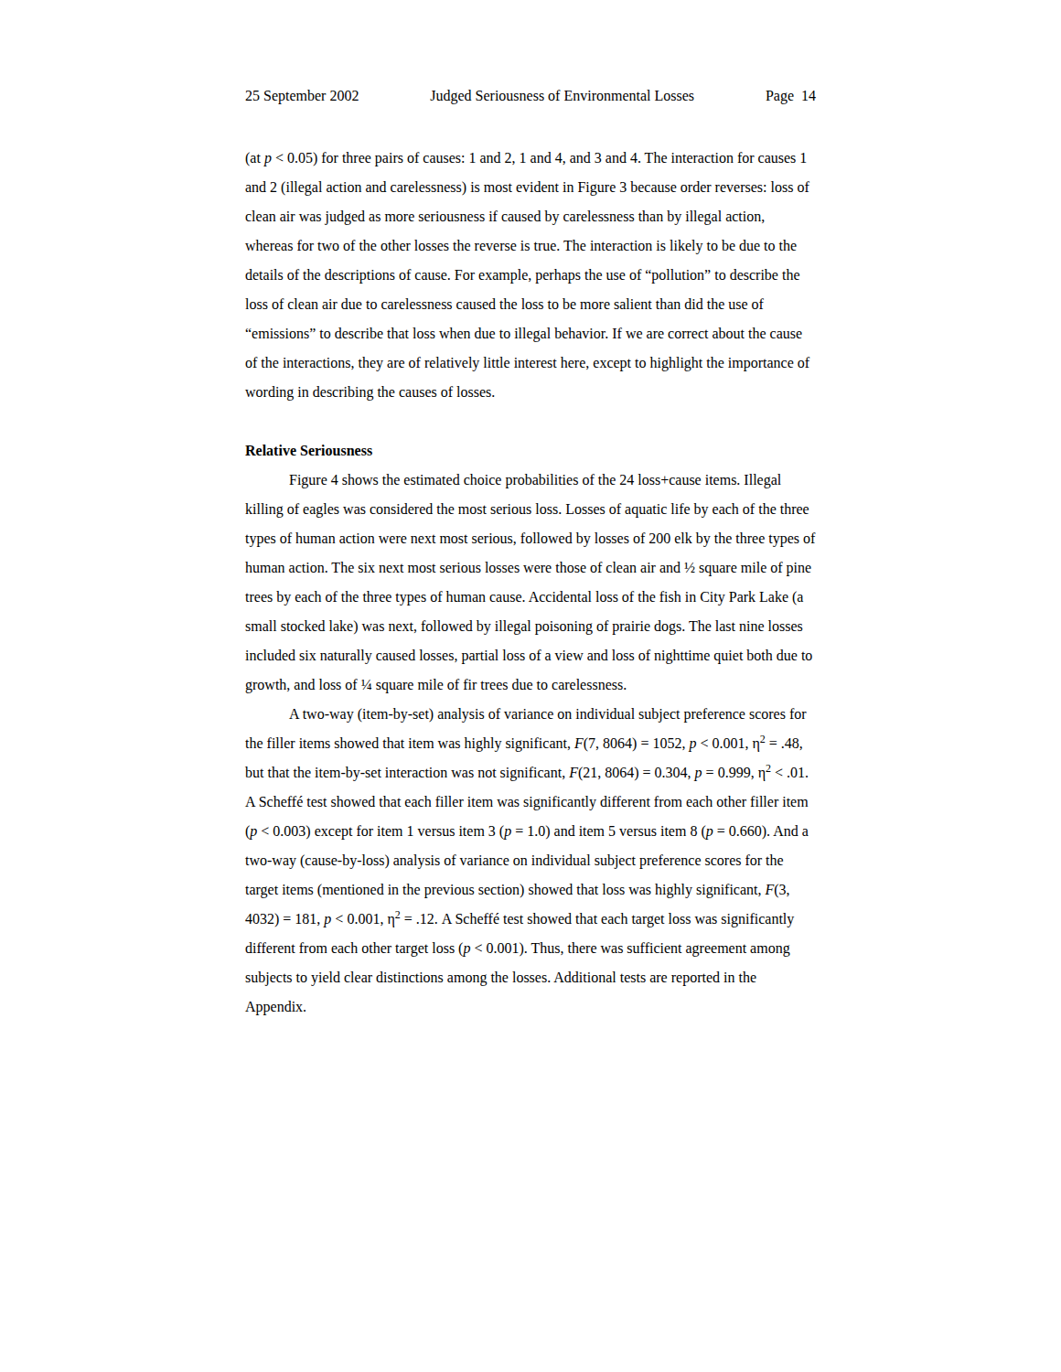25 September 2002 Judged Seriousness of Environmental Losses Page 14
(at p < 0.05) for three pairs of causes: 1 and 2, 1 and 4, and 3 and 4. The interaction for causes 1 and 2 (illegal action and carelessness) is most evident in Figure 3 because order reverses: loss of clean air was judged as more seriousness if caused by carelessness than by illegal action, whereas for two of the other losses the reverse is true. The interaction is likely to be due to the details of the descriptions of cause. For example, perhaps the use of “pollution” to describe the loss of clean air due to carelessness caused the loss to be more salient than did the use of “emissions” to describe that loss when due to illegal behavior. If we are correct about the cause of the interactions, they are of relatively little interest here, except to highlight the importance of wording in describing the causes of losses.
Relative Seriousness
Figure 4 shows the estimated choice probabilities of the 24 loss+cause items. Illegal killing of eagles was considered the most serious loss. Losses of aquatic life by each of the three types of human action were next most serious, followed by losses of 200 elk by the three types of human action. The six next most serious losses were those of clean air and ½ square mile of pine trees by each of the three types of human cause. Accidental loss of the fish in City Park Lake (a small stocked lake) was next, followed by illegal poisoning of prairie dogs. The last nine losses included six naturally caused losses, partial loss of a view and loss of nighttime quiet both due to growth, and loss of ¼ square mile of fir trees due to carelessness.
A two-way (item-by-set) analysis of variance on individual subject preference scores for the filler items showed that item was highly significant, F(7, 8064) = 1052, p < 0.001, η2 = .48, but that the item-by-set interaction was not significant, F(21, 8064) = 0.304, p = 0.999, η2 < .01. A Scheffé test showed that each filler item was significantly different from each other filler item (p < 0.003) except for item 1 versus item 3 (p = 1.0) and item 5 versus item 8 (p = 0.660). And a two-way (cause-by-loss) analysis of variance on individual subject preference scores for the target items (mentioned in the previous section) showed that loss was highly significant, F(3, 4032) = 181, p < 0.001, η2 = .12. A Scheffé test showed that each target loss was significantly different from each other target loss (p < 0.001). Thus, there was sufficient agreement among subjects to yield clear distinctions among the losses. Additional tests are reported in the Appendix.